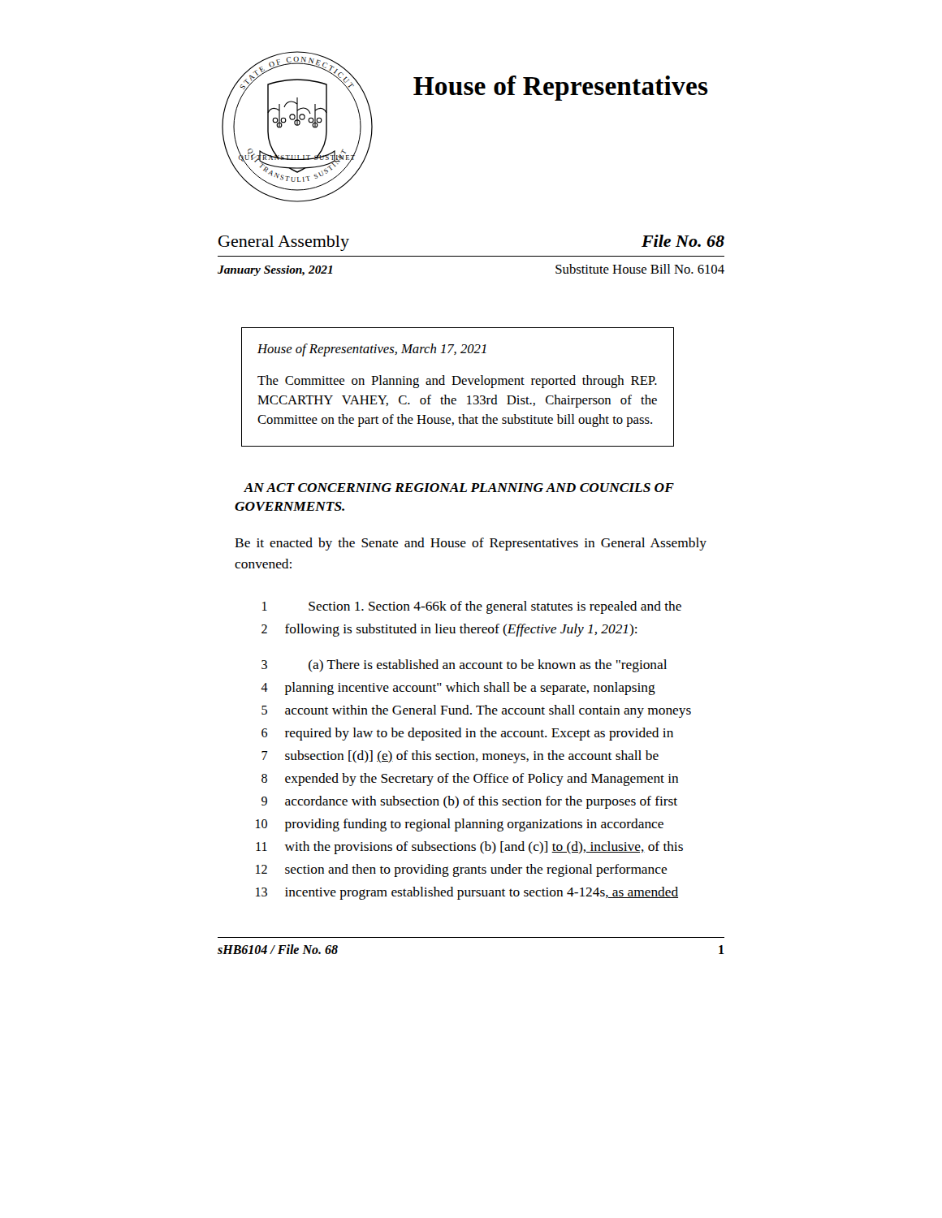STATE OF CONNECTICUT QUI TRANSTULIT SUSTINET QUI TRANSTULIT SUSTINET
House of Representatives
General Assembly
File No. 68
January Session, 2021
Substitute House Bill No. 6104
House of Representatives, March 17, 2021
The Committee on Planning and Development reported through REP. MCCARTHY VAHEY, C. of the 133rd Dist., Chairperson of the Committee on the part of the House, that the substitute bill ought to pass.
AN ACT CONCERNING REGIONAL PLANNING AND COUNCILS OF
GOVERNMENTS.
Be it enacted by the Senate and House of Representatives in General Assembly convened:
1
Section 1. Section 4-66k of the general statutes is repealed and the
2
following is substituted in lieu thereof (Effective July 1, 2021):
3
(a) There is established an account to be known as the "regional
4
planning incentive account" which shall be a separate, nonlapsing
5
account within the General Fund. The account shall contain any moneys
6
required by law to be deposited in the account. Except as provided in
7
subsection [(d)] (e) of this section, moneys, in the account shall be
8
expended by the Secretary of the Office of Policy and Management in
9
accordance with subsection (b) of this section for the purposes of first
10
providing funding to regional planning organizations in accordance
11
with the provisions of subsections (b) [and (c)] to (d), inclusive, of this
12
section and then to providing grants under the regional performance
13
incentive program established pursuant to section 4-124s, as amended
sHB6104 / File No. 68
1